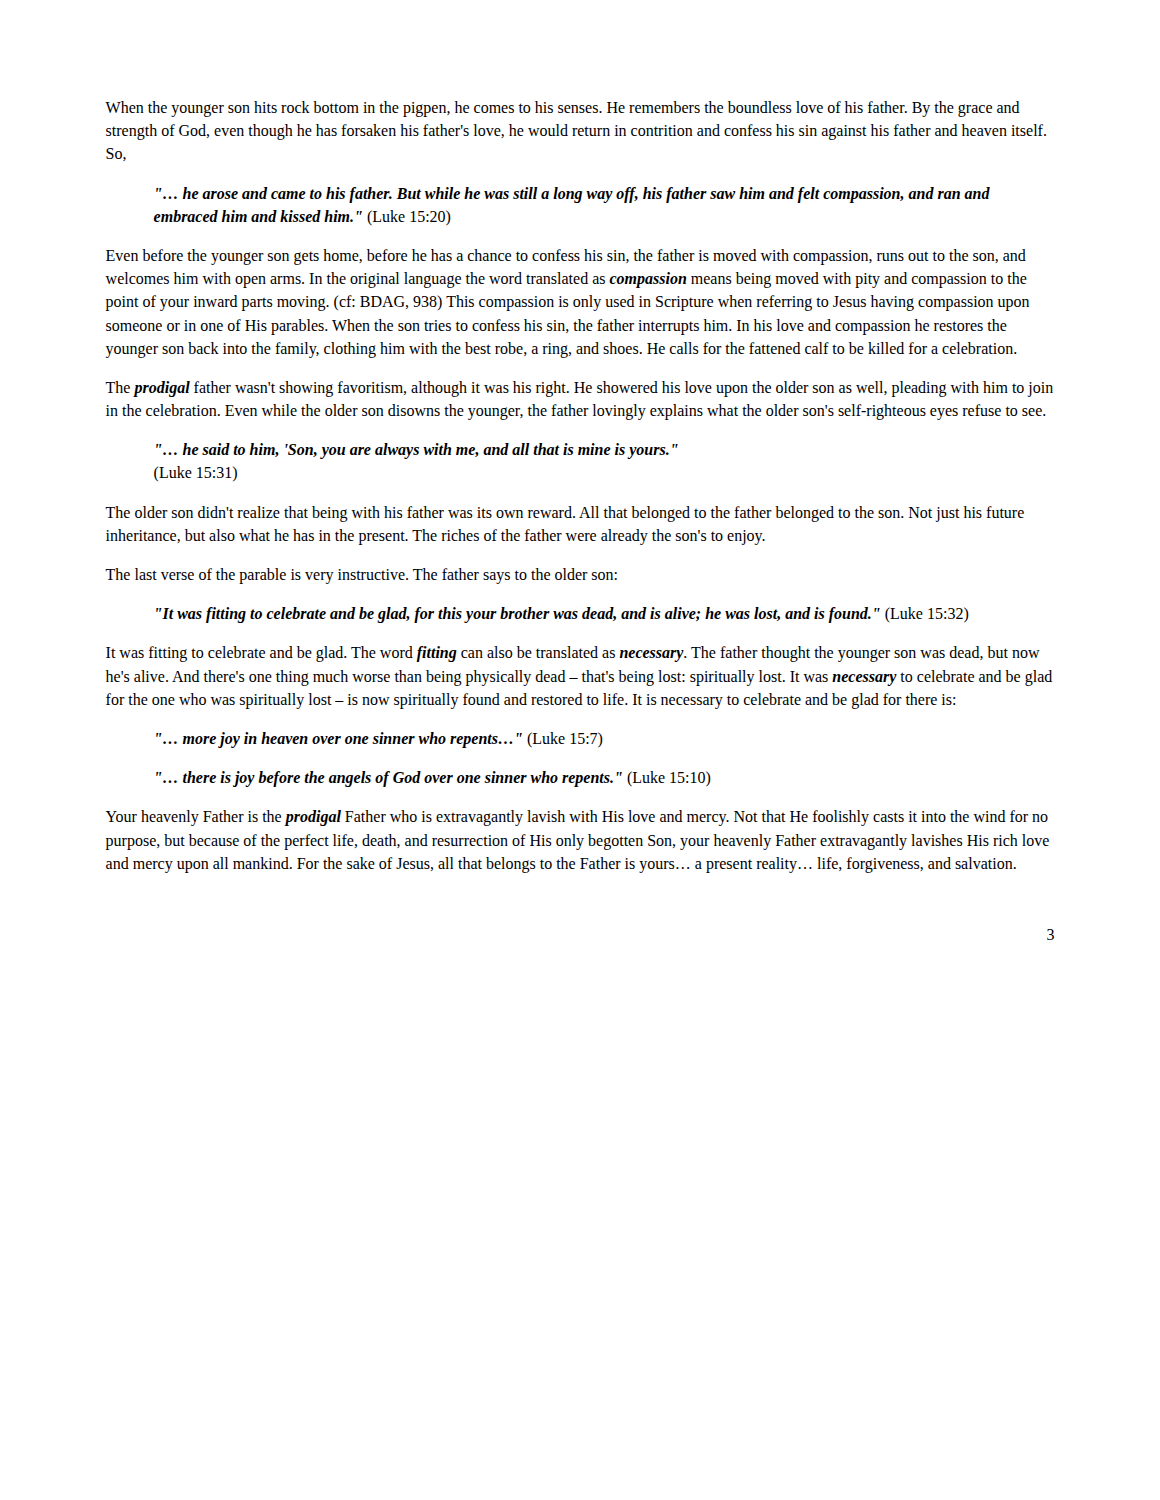When the younger son hits rock bottom in the pigpen, he comes to his senses. He remembers the boundless love of his father. By the grace and strength of God, even though he has forsaken his father's love, he would return in contrition and confess his sin against his father and heaven itself. So,
"… he arose and came to his father. But while he was still a long way off, his father saw him and felt compassion, and ran and embraced him and kissed him." (Luke 15:20)
Even before the younger son gets home, before he has a chance to confess his sin, the father is moved with compassion, runs out to the son, and welcomes him with open arms. In the original language the word translated as compassion means being moved with pity and compassion to the point of your inward parts moving. (cf: BDAG, 938) This compassion is only used in Scripture when referring to Jesus having compassion upon someone or in one of His parables. When the son tries to confess his sin, the father interrupts him. In his love and compassion he restores the younger son back into the family, clothing him with the best robe, a ring, and shoes. He calls for the fattened calf to be killed for a celebration.
The prodigal father wasn't showing favoritism, although it was his right. He showered his love upon the older son as well, pleading with him to join in the celebration. Even while the older son disowns the younger, the father lovingly explains what the older son's self-righteous eyes refuse to see.
"… he said to him, 'Son, you are always with me, and all that is mine is yours."
(Luke 15:31)
The older son didn't realize that being with his father was its own reward. All that belonged to the father belonged to the son. Not just his future inheritance, but also what he has in the present. The riches of the father were already the son's to enjoy.
The last verse of the parable is very instructive. The father says to the older son:
"It was fitting to celebrate and be glad, for this your brother was dead, and is alive; he was lost, and is found." (Luke 15:32)
It was fitting to celebrate and be glad. The word fitting can also be translated as necessary. The father thought the younger son was dead, but now he's alive. And there's one thing much worse than being physically dead – that's being lost: spiritually lost. It was necessary to celebrate and be glad for the one who was spiritually lost – is now spiritually found and restored to life. It is necessary to celebrate and be glad for there is:
"… more joy in heaven over one sinner who repents…" (Luke 15:7)
"… there is joy before the angels of God over one sinner who repents." (Luke 15:10)
Your heavenly Father is the prodigal Father who is extravagantly lavish with His love and mercy. Not that He foolishly casts it into the wind for no purpose, but because of the perfect life, death, and resurrection of His only begotten Son, your heavenly Father extravagantly lavishes His rich love and mercy upon all mankind. For the sake of Jesus, all that belongs to the Father is yours… a present reality… life, forgiveness, and salvation.
3